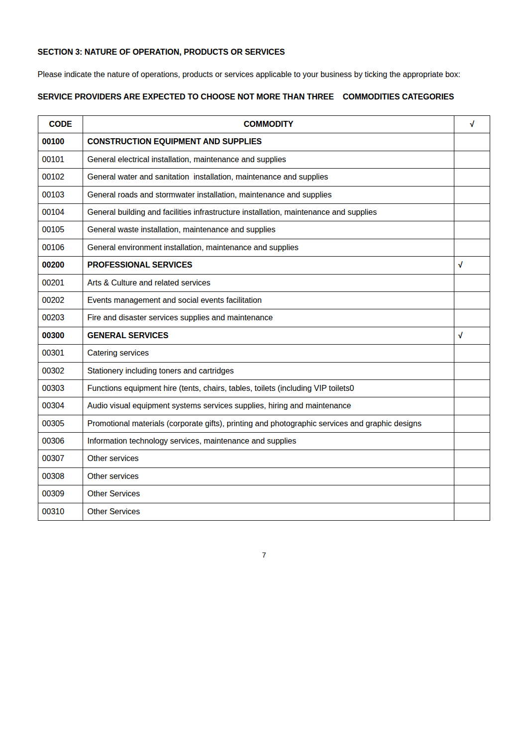SECTION 3: NATURE OF OPERATION, PRODUCTS OR SERVICES
Please indicate the nature of operations, products or services applicable to your business by ticking the appropriate box:
SERVICE PROVIDERS ARE EXPECTED TO CHOOSE NOT MORE THAN THREE COMMODITIES CATEGORIES
| CODE | COMMODITY | √ |
| --- | --- | --- |
| 00100 | CONSTRUCTION EQUIPMENT AND SUPPLIES | |
| 00101 | General electrical installation, maintenance and supplies | |
| 00102 | General water and sanitation installation, maintenance and supplies | |
| 00103 | General roads and stormwater installation, maintenance and supplies | |
| 00104 | General building and facilities infrastructure installation, maintenance and supplies | |
| 00105 | General waste installation, maintenance and supplies | |
| 00106 | General environment installation, maintenance and supplies | |
| 00200 | PROFESSIONAL SERVICES | √ |
| 00201 | Arts & Culture and related services | |
| 00202 | Events management and social events facilitation | |
| 00203 | Fire and disaster services supplies and maintenance | |
| 00300 | GENERAL SERVICES | √ |
| 00301 | Catering services | |
| 00302 | Stationery including toners and cartridges | |
| 00303 | Functions equipment hire (tents, chairs, tables, toilets (including VIP toilets0 | |
| 00304 | Audio visual equipment systems services supplies, hiring and maintenance | |
| 00305 | Promotional materials (corporate gifts), printing and photographic services and graphic designs | |
| 00306 | Information technology services, maintenance and supplies | |
| 00307 | Other services | |
| 00308 | Other services | |
| 00309 | Other Services | |
| 00310 | Other Services | |
7